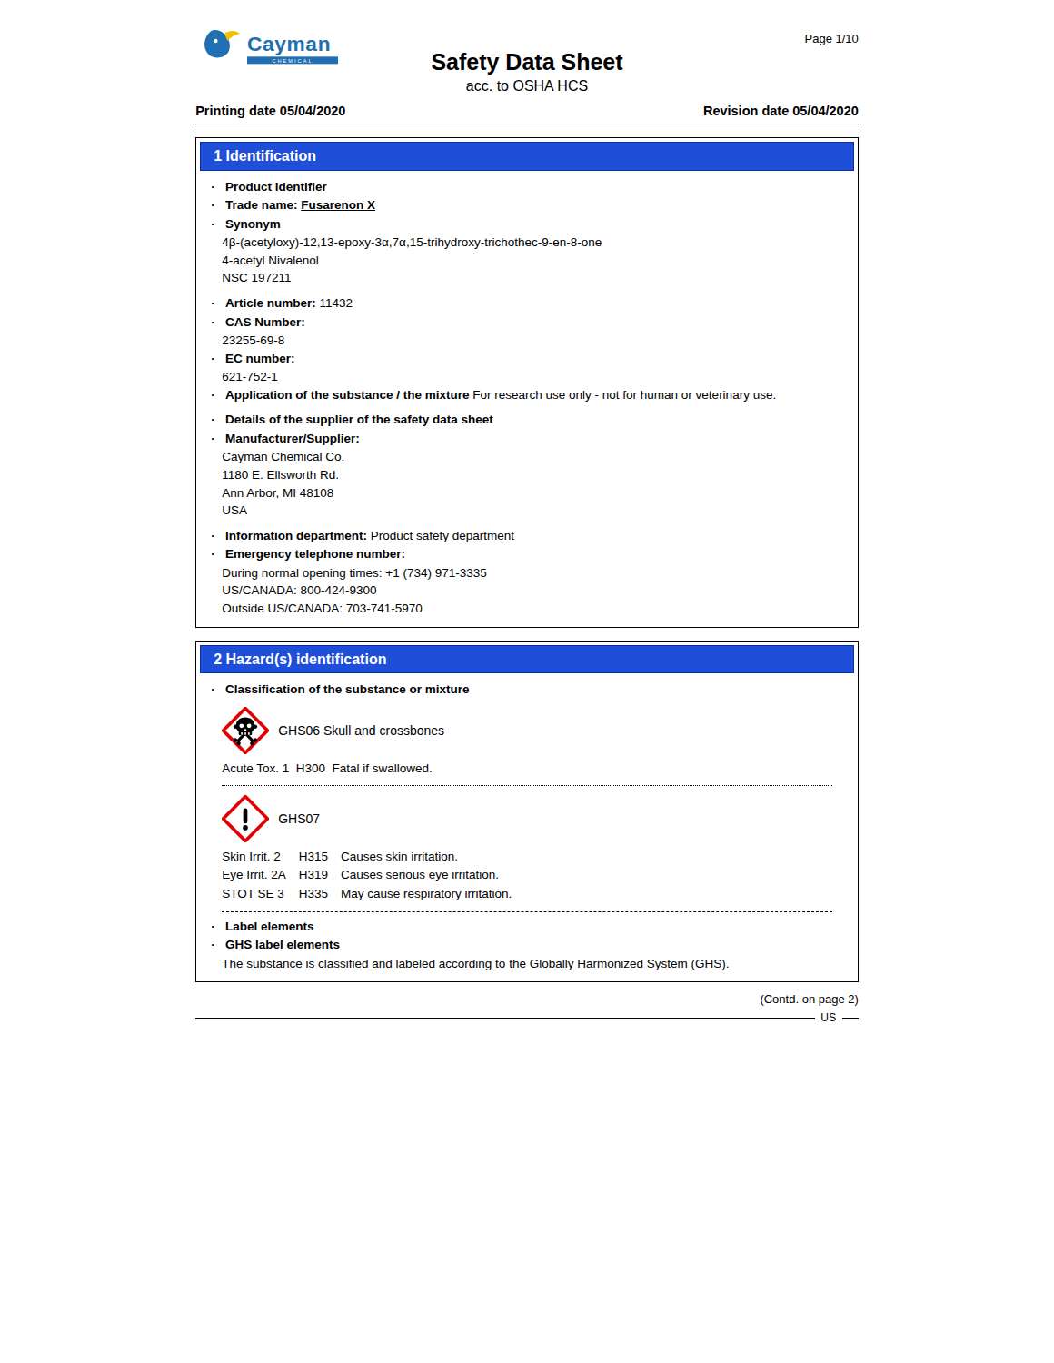Cayman CHEMICAL
Page 1/10
Safety Data Sheet
acc. to OSHA HCS
Printing date 05/04/2020 Revision date 05/04/2020
1 Identification
Product identifier
Trade name: Fusarenon X
Synonym
4β-(acetyloxy)-12,13-epoxy-3α,7α,15-trihydroxy-trichothec-9-en-8-one
4-acetyl Nivalenol
NSC 197211
Article number: 11432
CAS Number:
23255-69-8
EC number:
621-752-1
Application of the substance / the mixture For research use only - not for human or veterinary use.
Details of the supplier of the safety data sheet
Manufacturer/Supplier:
Cayman Chemical Co.
1180 E. Ellsworth Rd.
Ann Arbor, MI 48108
USA
Information department: Product safety department
Emergency telephone number:
During normal opening times: +1 (734) 971-3335
US/CANADA: 800-424-9300
Outside US/CANADA: 703-741-5970
2 Hazard(s) identification
Classification of the substance or mixture
GHS06 Skull and crossbones
Acute Tox. 1 H300 Fatal if swallowed.
GHS07
| Skin Irrit. 2 | H315 | Causes skin irritation. |
| Eye Irrit. 2A | H319 | Causes serious eye irritation. |
| STOT SE 3 | H335 | May cause respiratory irritation. |
Label elements
GHS label elements
The substance is classified and labeled according to the Globally Harmonized System (GHS).
(Contd. on page 2)
US